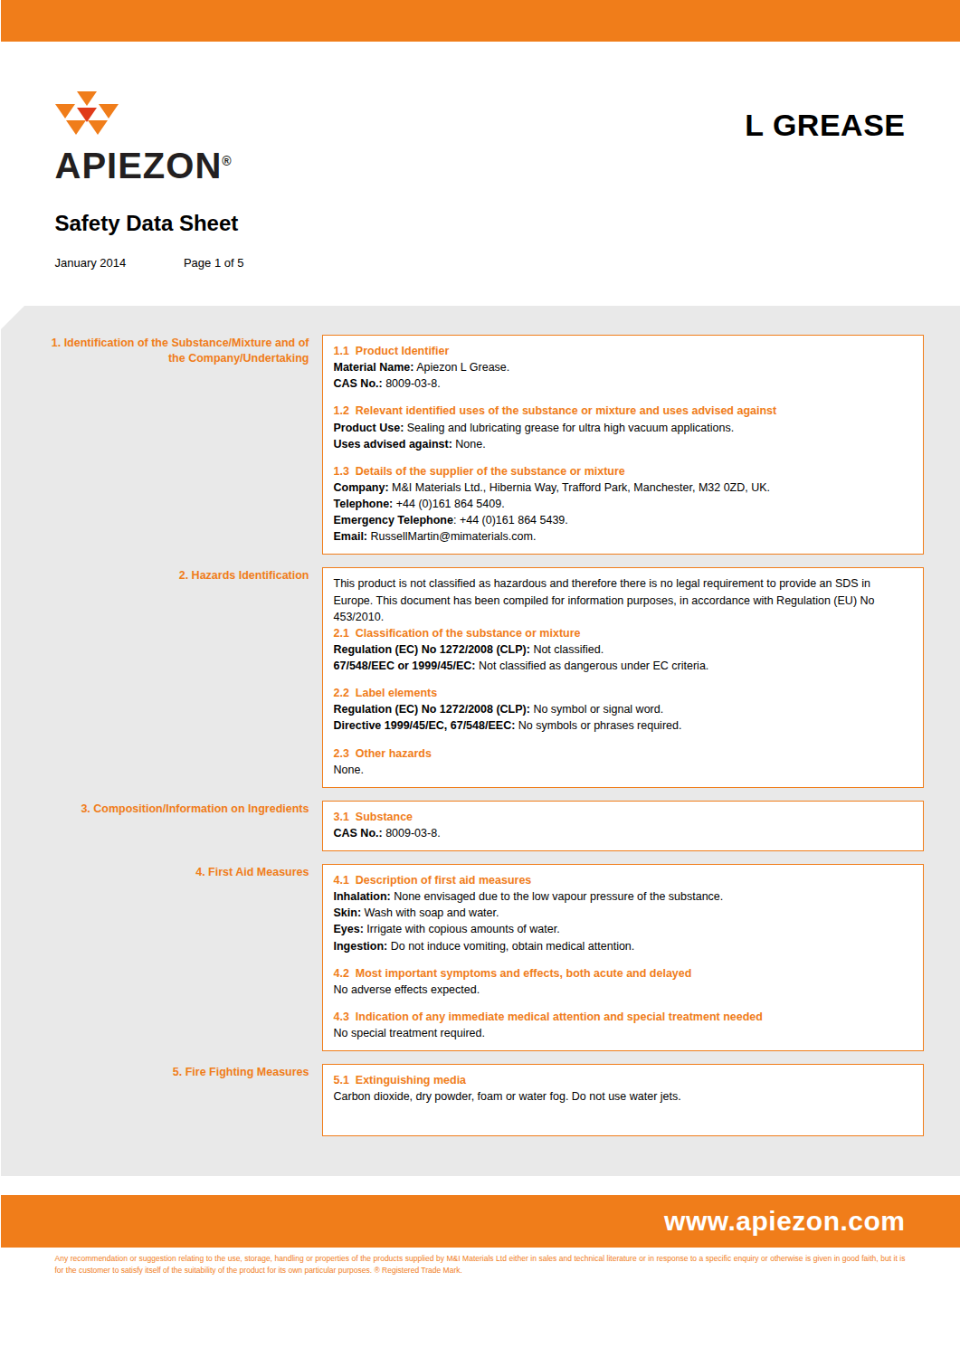APIEZON®
L GREASE
Safety Data Sheet
January 2014 Page 1 of 5
| 1. Identification of the Substance/Mixture and of the Company/Undertaking | 1.1 Product Identifier Material Name: Apiezon L Grease. CAS No.: 8009-03-8. 1.2 Relevant identified uses of the substance or mixture and uses advised against Product Use: Sealing and lubricating grease for ultra high vacuum applications. Uses advised against: None. 1.3 Details of the supplier of the substance or mixture Company: M&I Materials Ltd., Hibernia Way, Trafford Park, Manchester, M32 0ZD, UK. Telephone: +44 (0)161 864 5409. Emergency Telephone : +44 (0)161 864 5439. Email: RussellMartin@mimaterials.com. |
| 2. Hazards Identification | This product is not classified as hazardous and therefore there is no legal requirement to provide an SDS in Europe. This document has been compiled for information purposes, in accordance with Regulation (EU) No 453/2010. 2.1 Classification of the substance or mixture Regulation (EC) No 1272/2008 (CLP): Not classified. 67/548/EEC or 1999/45/EC: Not classified as dangerous under EC criteria. 2.2 Label elements Regulation (EC) No 1272/2008 (CLP): No symbol or signal word. Directive 1999/45/EC, 67/548/EEC: No symbols or phrases required. 2.3 Other hazards None. |
| 3. Composition/Information on Ingredients | 3.1 Substance CAS No.: 8009-03-8. |
| 4. First Aid Measures | 4.1 Description of first aid measures Inhalation: None envisaged due to the low vapour pressure of the substance. Skin: Wash with soap and water. Eyes: Irrigate with copious amounts of water. Ingestion: Do not induce vomiting, obtain medical attention. 4.2 Most important symptoms and effects, both acute and delayed No adverse effects expected. 4.3 Indication of any immediate medical attention and special treatment needed No special treatment required. |
| 5. Fire Fighting Measures | 5.1 Extinguishing media Carbon dioxide, dry powder, foam or water fog. Do not use water jets. |
www.apiezon.com
Any recommendation or suggestion relating to the use, storage, handling or properties of the products supplied by M&I Materials Ltd either in sales and technical literature or in response to a specific enquiry or otherwise is given in good faith, but it is for the customer to satisfy itself of the suitability of the product for its own particular purposes. ® Registered Trade Mark.